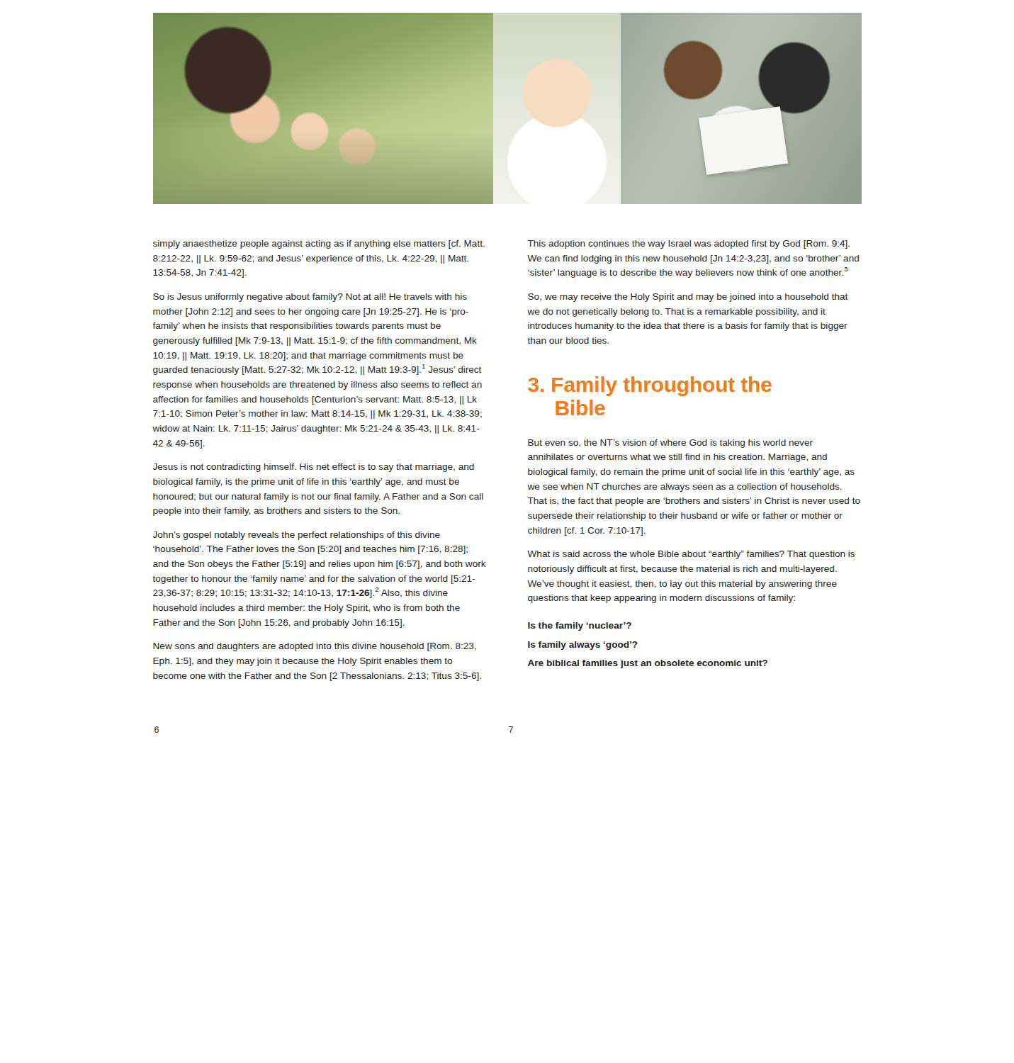simply anaesthetize people against acting as if anything else matters [cf. Matt. 8:212-22, || Lk. 9:59-62; and Jesus’ experience of this, Lk. 4:22-29, || Matt. 13:54-58, Jn 7:41-42].
So is Jesus uniformly negative about family? Not at all! He travels with his mother [John 2:12] and sees to her ongoing care [Jn 19:25-27]. He is ‘pro-family’ when he insists that responsibilities towards parents must be generously fulfilled [Mk 7:9-13, || Matt. 15:1-9; cf the fifth commandment, Mk 10:19, || Matt. 19:19, Lk. 18:20]; and that marriage commitments must be guarded tenaciously [Matt. 5:27-32; Mk 10:2-12, || Matt 19:3-9].1 Jesus’ direct response when households are threatened by illness also seems to reflect an affection for families and households [Centurion’s servant: Matt. 8:5-13, || Lk 7:1-10; Simon Peter’s mother in law: Matt 8:14-15, || Mk 1:29-31, Lk. 4:38-39; widow at Nain: Lk. 7:11-15; Jairus’ daughter: Mk 5:21-24 & 35-43, || Lk. 8:41-42 & 49-56].
Jesus is not contradicting himself. His net effect is to say that marriage, and biological family, is the prime unit of life in this ‘earthly’ age, and must be honoured; but our natural family is not our final family. A Father and a Son call people into their family, as brothers and sisters to the Son.
John’s gospel notably reveals the perfect relationships of this divine ‘household’. The Father loves the Son [5:20] and teaches him [7:16, 8:28]; and the Son obeys the Father [5:19] and relies upon him [6:57], and both work together to honour the ‘family name’ and for the salvation of the world [5:21-23,36-37; 8:29; 10:15; 13:31-32; 14:10-13, 17:1-26].2 Also, this divine household includes a third member: the Holy Spirit, who is from both the Father and the Son [John 15:26, and probably John 16:15].
New sons and daughters are adopted into this divine household [Rom. 8:23, Eph. 1:5], and they may join it because the Holy Spirit enables them to become one with the Father and the Son [2 Thessalonians. 2:13; Titus 3:5-6].
This adoption continues the way Israel was adopted first by God [Rom. 9:4]. We can find lodging in this new household [Jn 14:2-3,23], and so ‘brother’ and ‘sister’ language is to describe the way believers now think of one another.3
So, we may receive the Holy Spirit and may be joined into a household that we do not genetically belong to. That is a remarkable possibility, and it introduces humanity to the idea that there is a basis for family that is bigger than our blood ties.
3. Family throughout the Bible
But even so, the NT’s vision of where God is taking his world never annihilates or overturns what we still find in his creation. Marriage, and biological family, do remain the prime unit of social life in this ‘earthly’ age, as we see when NT churches are always seen as a collection of households. That is, the fact that people are ‘brothers and sisters’ in Christ is never used to supersede their relationship to their husband or wife or father or mother or children [cf. 1 Cor. 7:10-17].
What is said across the whole Bible about “earthly” families? That question is notoriously difficult at first, because the material is rich and multi-layered. We’ve thought it easiest, then, to lay out this material by answering three questions that keep appearing in modern discussions of family:
Is the family ‘nuclear’?
Is family always ‘good’?
Are biblical families just an obsolete economic unit?
6
7